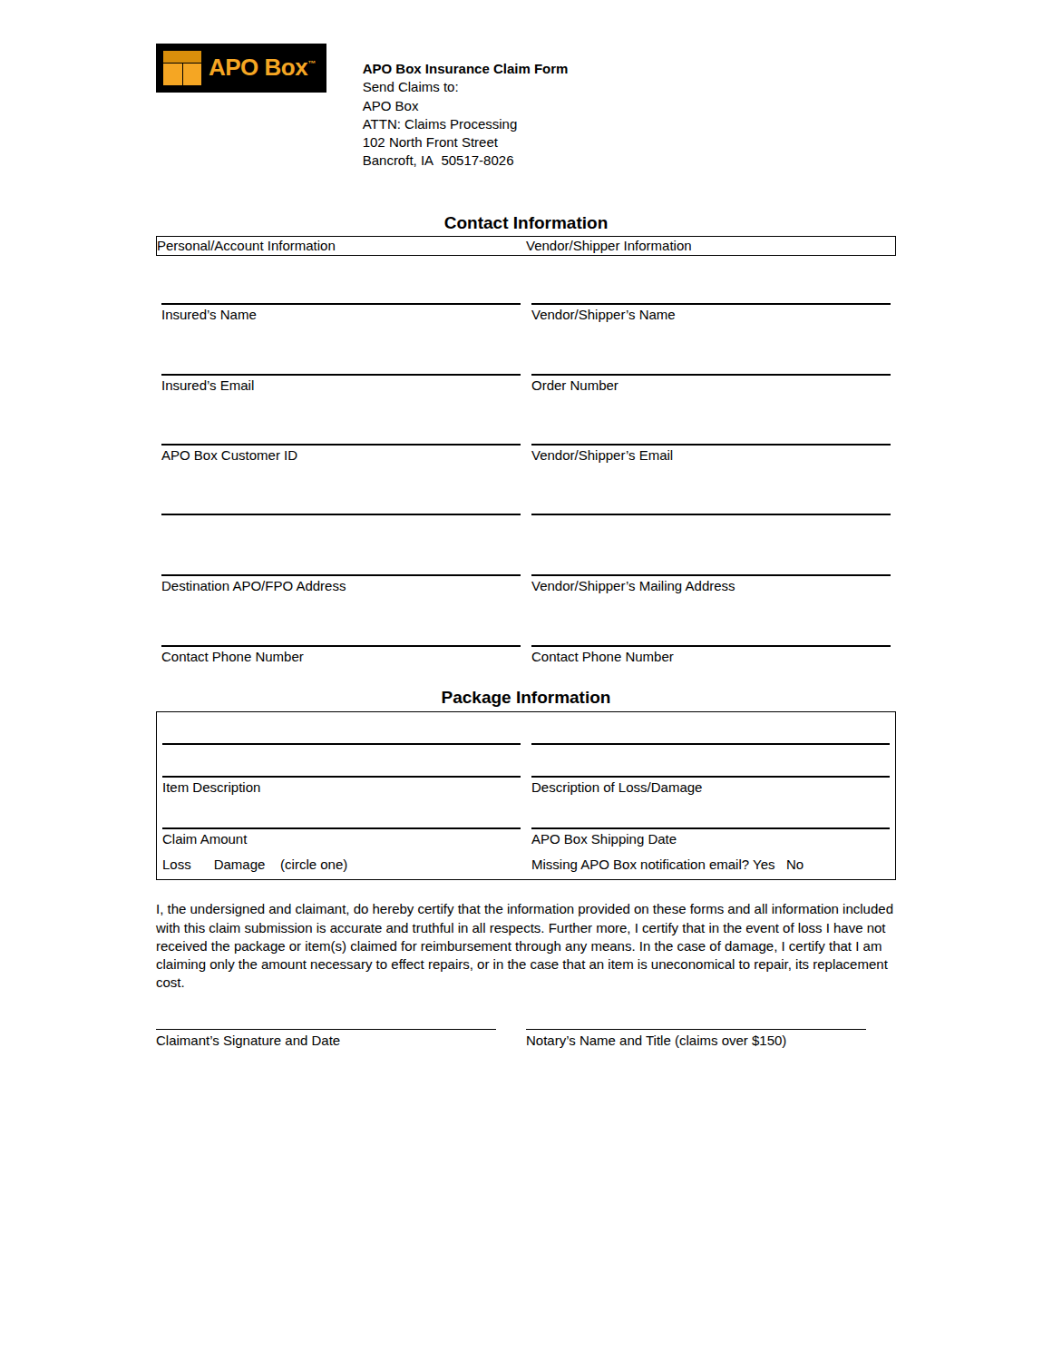APO Box™
APO Box Insurance Claim Form
Send Claims to:
APO Box
ATTN: Claims Processing
102 North Front Street
Bancroft, IA 50517-8026
Contact Information
| Personal/Account Information | Vendor/Shipper Information |
| Insured’s Name | Vendor/Shipper’s Name |
| Insured’s Email | Order Number |
| APO Box Customer ID | Vendor/Shipper’s Email |
| Destination APO/FPO Address | Vendor/Shipper’s Mailing Address |
| Contact Phone Number | Contact Phone Number |
Package Information
| Item Description | Description of Loss/Damage |
| Claim Amount | APO Box Shipping Date |
| Loss Damage (circle one) | Missing APO Box notification email? Yes No |
I, the undersigned and claimant, do hereby certify that the information provided on these forms and all information included with this claim submission is accurate and truthful in all respects. Further more, I certify that in the event of loss I have not received the package or item(s) claimed for reimbursement through any means. In the case of damage, I certify that I am claiming only the amount necessary to effect repairs, or in the case that an item is uneconomical to repair, its replacement cost.
| Claimant’s Signature and Date | Notary’s Name and Title (claims over $150) |